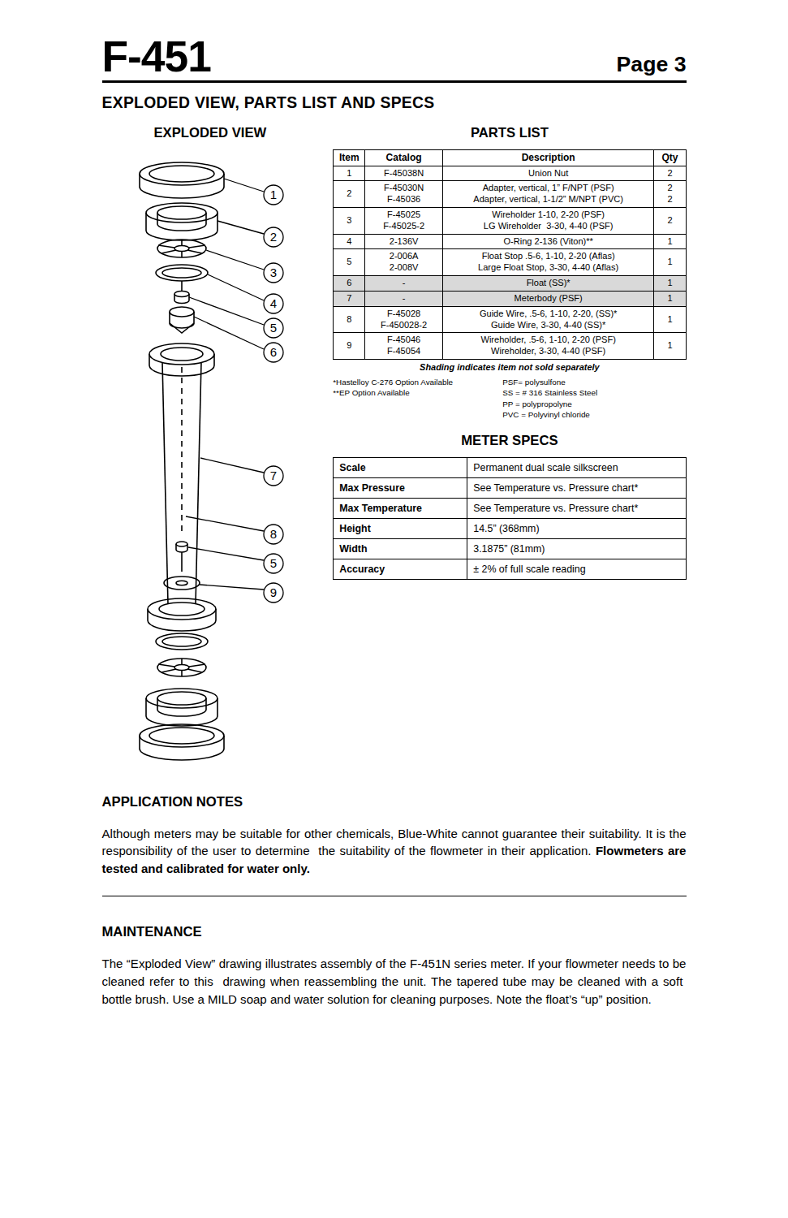F-451
Page 3
EXPLODED VIEW, PARTS LIST AND SPECS
EXPLODED VIEW
1 2 3 4 5 6 7 8 5 9
PARTS LIST
| Item | Catalog | Description | Qty |
| --- | --- | --- | --- |
| 1 | F-45038N | Union Nut | 2 |
| 2 | F-45030N F-45036 | Adapter, vertical, 1” F/NPT (PSF) Adapter, vertical, 1-1/2” M/NPT (PVC) | 2 2 |
| 3 | F-45025 F-45025-2 | Wireholder 1-10, 2-20 (PSF) LG Wireholder 3-30, 4-40 (PSF) | 2 |
| 4 | 2-136V | O-Ring 2-136 (Viton)** | 1 |
| 5 | 2-006A 2-008V | Float Stop .5-6, 1-10, 2-20 (Aflas) Large Float Stop, 3-30, 4-40 (Aflas) | 1 |
| 6 | - | Float (SS)* | 1 |
| 7 | - | Meterbody (PSF) | 1 |
| 8 | F-45028 F-450028-2 | Guide Wire, .5-6, 1-10, 2-20, (SS)* Guide Wire, 3-30, 4-40 (SS)* | 1 |
| 9 | F-45046 F-45054 | Wireholder, .5-6, 1-10, 2-20 (PSF) Wireholder, 3-30, 4-40 (PSF) | 1 |
Shading indicates item not sold separately
*Hastelloy C-276 Option Available
**EP Option Available
PSF= polysulfone
SS = # 316 Stainless Steel
PP = polypropolyne
PVC = Polyvinyl chloride
METER SPECS
| Scale | Permanent dual scale silkscreen |
| Max Pressure | See Temperature vs. Pressure chart* |
| Max Temperature | See Temperature vs. Pressure chart* |
| Height | 14.5” (368mm) |
| Width | 3.1875” (81mm) |
| Accuracy | ± 2% of full scale reading |
APPLICATION NOTES
Although meters may be suitable for other chemicals, Blue-White cannot guarantee their suitability. It is the responsibility of the user to determine the suitability of the flowmeter in their application. Flowmeters are tested and calibrated for water only.
MAINTENANCE
The “Exploded View” drawing illustrates assembly of the F-451N series meter. If your flowmeter needs to be cleaned refer to this drawing when reassembling the unit. The tapered tube may be cleaned with a soft bottle brush. Use a MILD soap and water solution for cleaning purposes. Note the float’s “up” position.